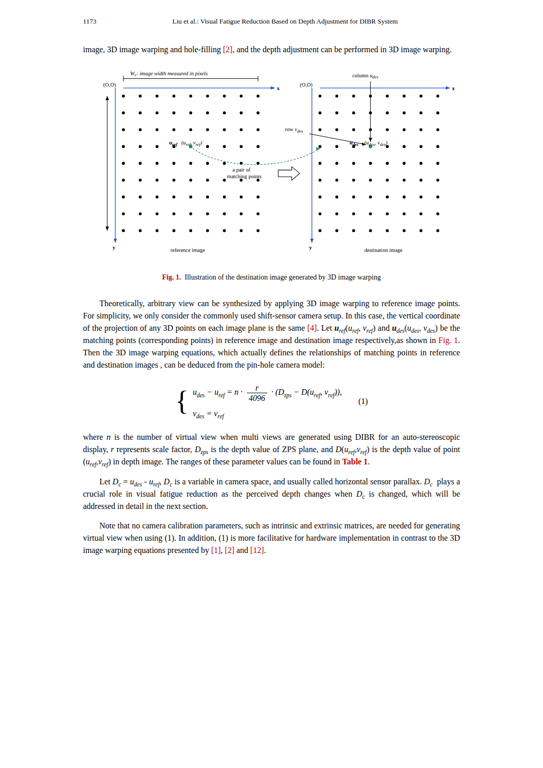1173 Liu et al.: Visual Fatigue Reduction Based on Depth Adjustment for DIBR System
image, 3D image warping and hole-filling [2], and the depth adjustment can be performed in 3D image warping.
x y (O,O) Wc: image width measured in pixels uref (uref, vref) a pair of matching points x y (O,O) column udes row vdes udes (udes, vdes) reference image destination image
Fig. 1. Illustration of the destination image generated by 3D image warping
Theoretically, arbitrary view can be synthesized by applying 3D image warping to reference image points. For simplicity, we only consider the commonly used shift-sensor camera setup. In this case, the vertical coordinate of the projection of any 3D points on each image plane is the same [4]. Let uref(uref, vref) and udes(udes, vdes) be the matching points (corresponding points) in reference image and destination image respectively,as shown in Fig. 1. Then the 3D image warping equations, which actually defines the relationships of matching points in reference and destination images , can be deduced from the pin-hole camera model:
{
udes − uref = n · r 4096 · (Dzps − D(uref, vref)),
vdes = vref
(1)
where n is the number of virtual view when multi views are generated using DIBR for an auto-stereoscopic display, r represents scale factor, Dzps is the depth value of ZPS plane, and D(uref,vref) is the depth value of point (uref,vref) in depth image. The ranges of these parameter values can be found in Table 1.
Let Dc = udes - uref, Dc is a variable in camera space, and usually called horizontal sensor parallax. Dc plays a crucial role in visual fatigue reduction as the perceived depth changes when Dc is changed, which will be addressed in detail in the next section.
Note that no camera calibration parameters, such as intrinsic and extrinsic matrices, are needed for generating virtual view when using (1). In addition, (1) is more facilitative for hardware implementation in contrast to the 3D image warping equations presented by [1], [2] and [12].